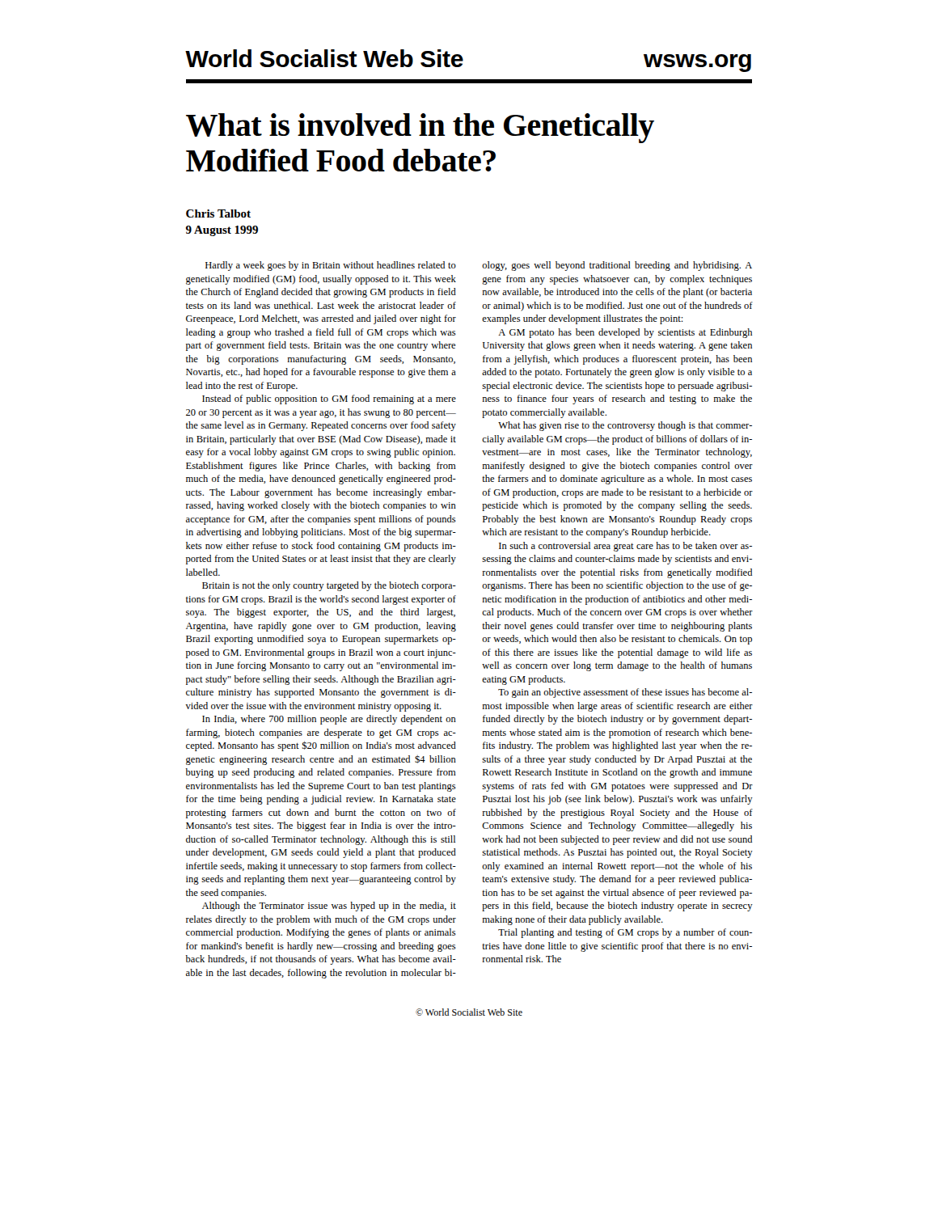World Socialist Web Site
wsws.org
What is involved in the Genetically Modified Food debate?
Chris Talbot
9 August 1999
Hardly a week goes by in Britain without headlines related to genetically modified (GM) food, usually opposed to it. This week the Church of England decided that growing GM products in field tests on its land was unethical. Last week the aristocrat leader of Greenpeace, Lord Melchett, was arrested and jailed over night for leading a group who trashed a field full of GM crops which was part of government field tests. Britain was the one country where the big corporations manufacturing GM seeds, Monsanto, Novartis, etc., had hoped for a favourable response to give them a lead into the rest of Europe.
Instead of public opposition to GM food remaining at a mere 20 or 30 percent as it was a year ago, it has swung to 80 percent—the same level as in Germany. Repeated concerns over food safety in Britain, particularly that over BSE (Mad Cow Disease), made it easy for a vocal lobby against GM crops to swing public opinion. Establishment figures like Prince Charles, with backing from much of the media, have denounced genetically engineered products. The Labour government has become increasingly embarrassed, having worked closely with the biotech companies to win acceptance for GM, after the companies spent millions of pounds in advertising and lobbying politicians. Most of the big supermarkets now either refuse to stock food containing GM products imported from the United States or at least insist that they are clearly labelled.
Britain is not the only country targeted by the biotech corporations for GM crops. Brazil is the world's second largest exporter of soya. The biggest exporter, the US, and the third largest, Argentina, have rapidly gone over to GM production, leaving Brazil exporting unmodified soya to European supermarkets opposed to GM. Environmental groups in Brazil won a court injunction in June forcing Monsanto to carry out an "environmental impact study" before selling their seeds. Although the Brazilian agriculture ministry has supported Monsanto the government is divided over the issue with the environment ministry opposing it.
In India, where 700 million people are directly dependent on farming, biotech companies are desperate to get GM crops accepted. Monsanto has spent $20 million on India's most advanced genetic engineering research centre and an estimated $4 billion buying up seed producing and related companies. Pressure from environmentalists has led the Supreme Court to ban test plantings for the time being pending a judicial review. In Karnataka state protesting farmers cut down and burnt the cotton on two of Monsanto's test sites. The biggest fear in India is over the introduction of so-called Terminator technology. Although this is still under development, GM seeds could yield a plant that produced infertile seeds, making it unnecessary to stop farmers from collecting seeds and replanting them next year—guaranteeing control by the seed companies.
Although the Terminator issue was hyped up in the media, it relates directly to the problem with much of the GM crops under commercial production. Modifying the genes of plants or animals for mankind's benefit is hardly new—crossing and breeding goes back hundreds, if not thousands of years. What has become available in the last decades, following the revolution in molecular biology, goes well beyond traditional breeding and hybridising. A gene from any species whatsoever can, by complex techniques now available, be introduced into the cells of the plant (or bacteria or animal) which is to be modified. Just one out of the hundreds of examples under development illustrates the point:
A GM potato has been developed by scientists at Edinburgh University that glows green when it needs watering. A gene taken from a jellyfish, which produces a fluorescent protein, has been added to the potato. Fortunately the green glow is only visible to a special electronic device. The scientists hope to persuade agribusiness to finance four years of research and testing to make the potato commercially available.
What has given rise to the controversy though is that commercially available GM crops—the product of billions of dollars of investment—are in most cases, like the Terminator technology, manifestly designed to give the biotech companies control over the farmers and to dominate agriculture as a whole. In most cases of GM production, crops are made to be resistant to a herbicide or pesticide which is promoted by the company selling the seeds. Probably the best known are Monsanto's Roundup Ready crops which are resistant to the company's Roundup herbicide.
In such a controversial area great care has to be taken over assessing the claims and counter-claims made by scientists and environmentalists over the potential risks from genetically modified organisms. There has been no scientific objection to the use of genetic modification in the production of antibiotics and other medical products. Much of the concern over GM crops is over whether their novel genes could transfer over time to neighbouring plants or weeds, which would then also be resistant to chemicals. On top of this there are issues like the potential damage to wild life as well as concern over long term damage to the health of humans eating GM products.
To gain an objective assessment of these issues has become almost impossible when large areas of scientific research are either funded directly by the biotech industry or by government departments whose stated aim is the promotion of research which benefits industry. The problem was highlighted last year when the results of a three year study conducted by Dr Arpad Pusztai at the Rowett Research Institute in Scotland on the growth and immune systems of rats fed with GM potatoes were suppressed and Dr Pusztai lost his job (see link below). Pusztai's work was unfairly rubbished by the prestigious Royal Society and the House of Commons Science and Technology Committee—allegedly his work had not been subjected to peer review and did not use sound statistical methods. As Pusztai has pointed out, the Royal Society only examined an internal Rowett report—not the whole of his team's extensive study. The demand for a peer reviewed publication has to be set against the virtual absence of peer reviewed papers in this field, because the biotech industry operate in secrecy making none of their data publicly available.
Trial planting and testing of GM crops by a number of countries have done little to give scientific proof that there is no environmental risk. The
© World Socialist Web Site